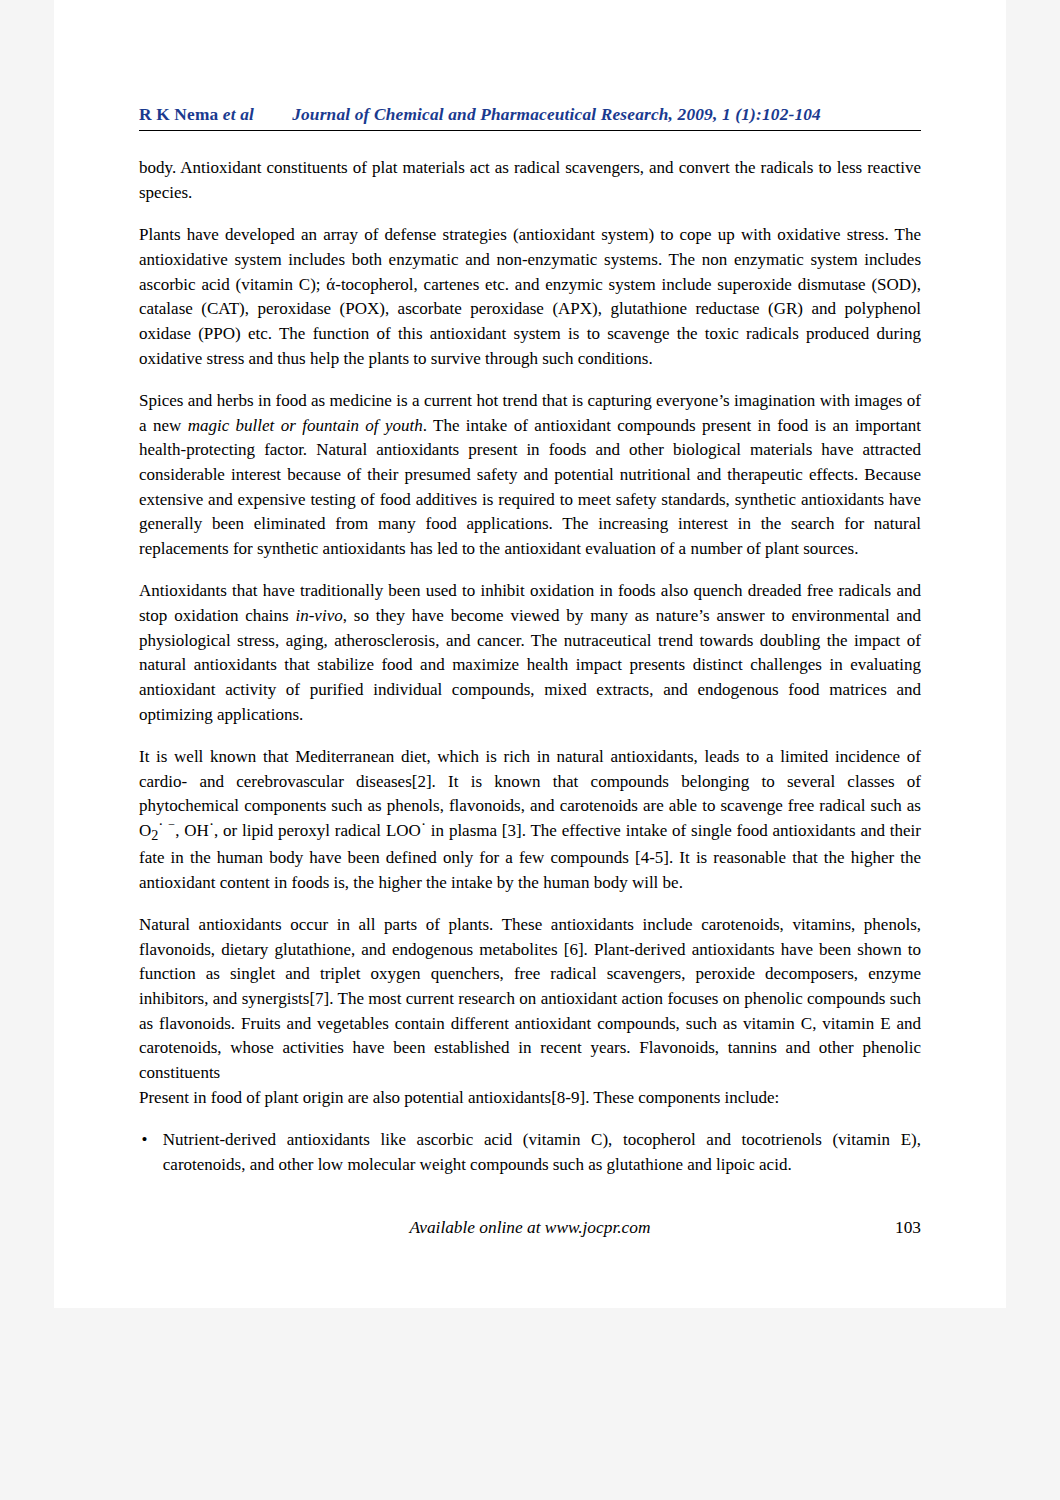R K Nema et al Journal of Chemical and Pharmaceutical Research, 2009, 1 (1):102-104
body. Antioxidant constituents of plat materials act as radical scavengers, and convert the radicals to less reactive species.
Plants have developed an array of defense strategies (antioxidant system) to cope up with oxidative stress. The antioxidative system includes both enzymatic and non-enzymatic systems. The non enzymatic system includes ascorbic acid (vitamin C); ά-tocopherol, cartenes etc. and enzymic system include superoxide dismutase (SOD), catalase (CAT), peroxidase (POX), ascorbate peroxidase (APX), glutathione reductase (GR) and polyphenol oxidase (PPO) etc. The function of this antioxidant system is to scavenge the toxic radicals produced during oxidative stress and thus help the plants to survive through such conditions.
Spices and herbs in food as medicine is a current hot trend that is capturing everyone’s imagination with images of a new magic bullet or fountain of youth. The intake of antioxidant compounds present in food is an important health-protecting factor. Natural antioxidants present in foods and other biological materials have attracted considerable interest because of their presumed safety and potential nutritional and therapeutic effects. Because extensive and expensive testing of food additives is required to meet safety standards, synthetic antioxidants have generally been eliminated from many food applications. The increasing interest in the search for natural replacements for synthetic antioxidants has led to the antioxidant evaluation of a number of plant sources.
Antioxidants that have traditionally been used to inhibit oxidation in foods also quench dreaded free radicals and stop oxidation chains in-vivo, so they have become viewed by many as nature’s answer to environmental and physiological stress, aging, atherosclerosis, and cancer. The nutraceutical trend towards doubling the impact of natural antioxidants that stabilize food and maximize health impact presents distinct challenges in evaluating antioxidant activity of purified individual compounds, mixed extracts, and endogenous food matrices and optimizing applications.
It is well known that Mediterranean diet, which is rich in natural antioxidants, leads to a limited incidence of cardio- and cerebrovascular diseases[2]. It is known that compounds belonging to several classes of phytochemical components such as phenols, flavonoids, and carotenoids are able to scavenge free radical such as O2· −, OH·, or lipid peroxyl radical LOO· in plasma [3]. The effective intake of single food antioxidants and their fate in the human body have been defined only for a few compounds [4-5]. It is reasonable that the higher the antioxidant content in foods is, the higher the intake by the human body will be.
Natural antioxidants occur in all parts of plants. These antioxidants include carotenoids, vitamins, phenols, flavonoids, dietary glutathione, and endogenous metabolites [6]. Plant-derived antioxidants have been shown to function as singlet and triplet oxygen quenchers, free radical scavengers, peroxide decomposers, enzyme inhibitors, and synergists[7]. The most current research on antioxidant action focuses on phenolic compounds such as flavonoids. Fruits and vegetables contain different antioxidant compounds, such as vitamin C, vitamin E and carotenoids, whose activities have been established in recent years. Flavonoids, tannins and other phenolic constituents
Present in food of plant origin are also potential antioxidants[8-9]. These components include:
Nutrient-derived antioxidants like ascorbic acid (vitamin C), tocopherol and tocotrienols (vitamin E), carotenoids, and other low molecular weight compounds such as glutathione and lipoic acid.
Available online at www.jocpr.com 103